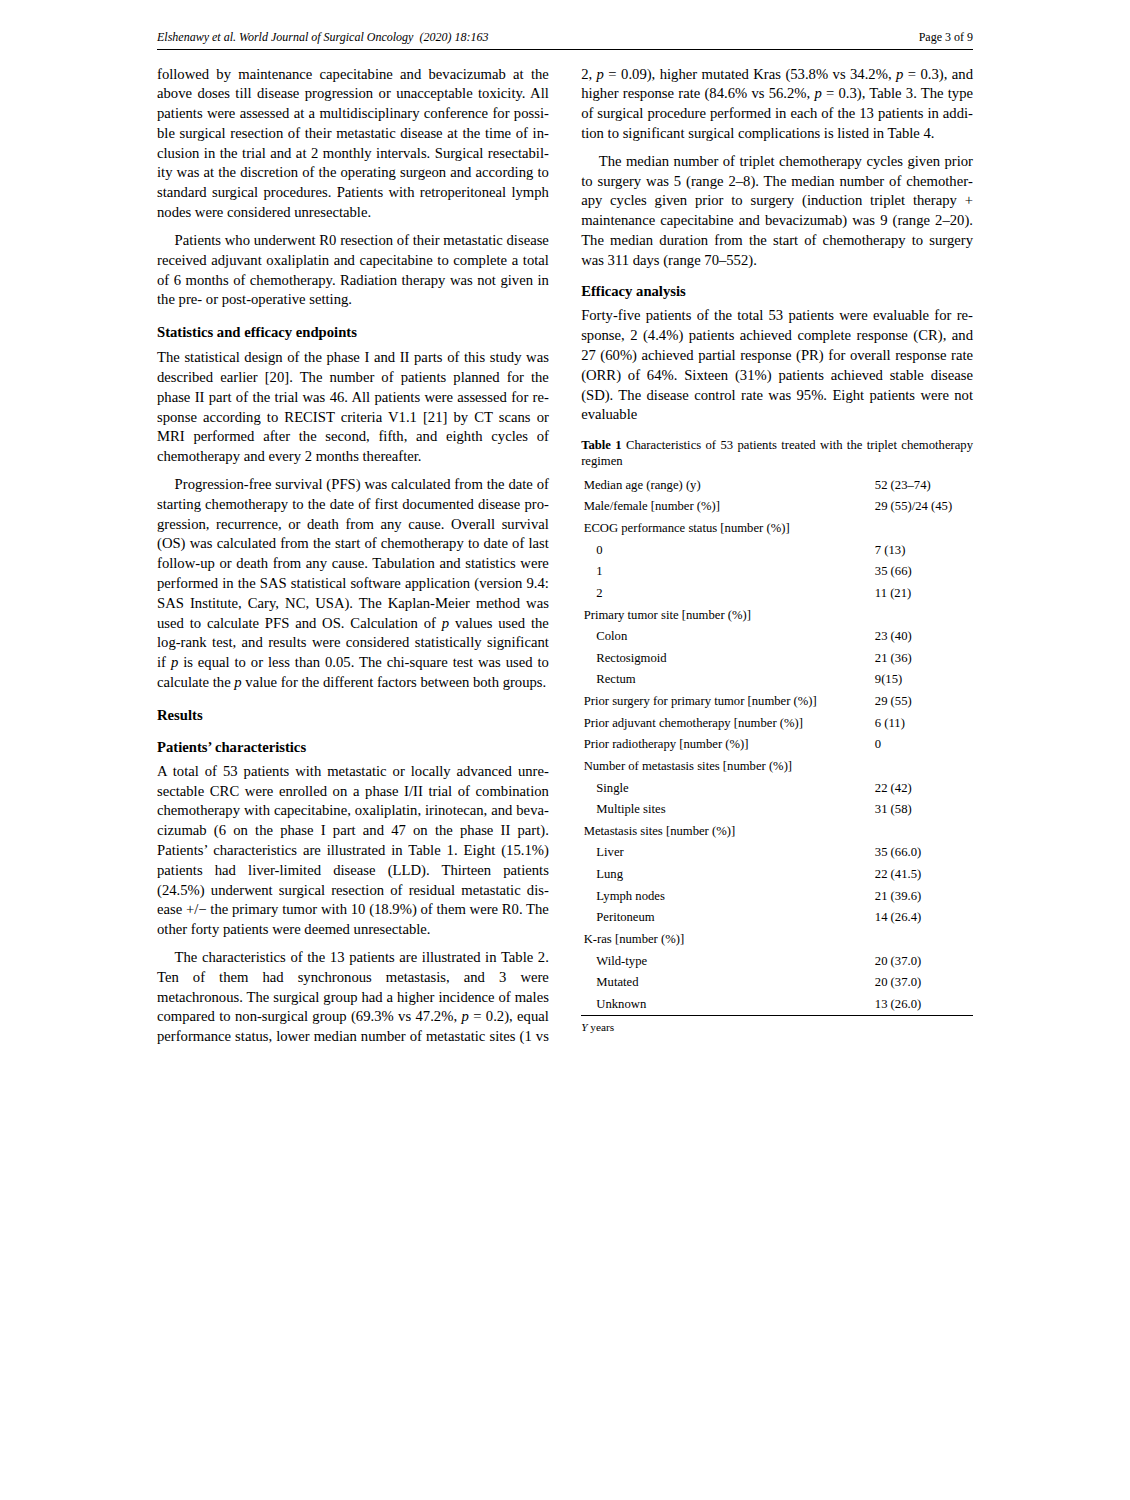Elshenawy et al. World Journal of Surgical Oncology (2020) 18:163
Page 3 of 9
followed by maintenance capecitabine and bevacizumab at the above doses till disease progression or unacceptable toxicity. All patients were assessed at a multidisciplinary conference for possible surgical resection of their metastatic disease at the time of inclusion in the trial and at 2 monthly intervals. Surgical resectability was at the discretion of the operating surgeon and according to standard surgical procedures. Patients with retroperitoneal lymph nodes were considered unresectable.
Patients who underwent R0 resection of their metastatic disease received adjuvant oxaliplatin and capecitabine to complete a total of 6 months of chemotherapy. Radiation therapy was not given in the pre- or post-operative setting.
Statistics and efficacy endpoints
The statistical design of the phase I and II parts of this study was described earlier [20]. The number of patients planned for the phase II part of the trial was 46. All patients were assessed for response according to RECIST criteria V1.1 [21] by CT scans or MRI performed after the second, fifth, and eighth cycles of chemotherapy and every 2 months thereafter.
Progression-free survival (PFS) was calculated from the date of starting chemotherapy to the date of first documented disease progression, recurrence, or death from any cause. Overall survival (OS) was calculated from the start of chemotherapy to date of last follow-up or death from any cause. Tabulation and statistics were performed in the SAS statistical software application (version 9.4: SAS Institute, Cary, NC, USA). The Kaplan-Meier method was used to calculate PFS and OS. Calculation of p values used the log-rank test, and results were considered statistically significant if p is equal to or less than 0.05. The chi-square test was used to calculate the p value for the different factors between both groups.
Results
Patients’ characteristics
A total of 53 patients with metastatic or locally advanced unresectable CRC were enrolled on a phase I/II trial of combination chemotherapy with capecitabine, oxaliplatin, irinotecan, and bevacizumab (6 on the phase I part and 47 on the phase II part). Patients’ characteristics are illustrated in Table 1. Eight (15.1%) patients had liver-limited disease (LLD). Thirteen patients (24.5%) underwent surgical resection of residual metastatic disease +/− the primary tumor with 10 (18.9%) of them were R0. The other forty patients were deemed unresectable.
The characteristics of the 13 patients are illustrated in Table 2. Ten of them had synchronous metastasis, and 3 were metachronous. The surgical group had a higher incidence of males compared to non-surgical group (69.3% vs 47.2%, p = 0.2), equal performance status, lower median number of metastatic sites (1 vs 2, p = 0.09), higher mutated Kras (53.8% vs 34.2%, p = 0.3), and higher response rate (84.6% vs 56.2%, p = 0.3), Table 3. The type of surgical procedure performed in each of the 13 patients in addition to significant surgical complications is listed in Table 4.
The median number of triplet chemotherapy cycles given prior to surgery was 5 (range 2–8). The median number of chemotherapy cycles given prior to surgery (induction triplet therapy + maintenance capecitabine and bevacizumab) was 9 (range 2–20). The median duration from the start of chemotherapy to surgery was 311 days (range 70–552).
Efficacy analysis
Forty-five patients of the total 53 patients were evaluable for response, 2 (4.4%) patients achieved complete response (CR), and 27 (60%) achieved partial response (PR) for overall response rate (ORR) of 64%. Sixteen (31%) patients achieved stable disease (SD). The disease control rate was 95%. Eight patients were not evaluable
Table 1 Characteristics of 53 patients treated with the triplet chemotherapy regimen
| Median age (range) (y) | 52 (23–74) |
| Male/female [number (%)] | 29 (55)/24 (45) |
| ECOG performance status [number (%)] | |
| 0 | 7 (13) |
| 1 | 35 (66) |
| 2 | 11 (21) |
| Primary tumor site [number (%)] | |
| Colon | 23 (40) |
| Rectosigmoid | 21 (36) |
| Rectum | 9(15) |
| Prior surgery for primary tumor [number (%)] | 29 (55) |
| Prior adjuvant chemotherapy [number (%)] | 6 (11) |
| Prior radiotherapy [number (%)] | 0 |
| Number of metastasis sites [number (%)] | |
| Single | 22 (42) |
| Multiple sites | 31 (58) |
| Metastasis sites [number (%)] | |
| Liver | 35 (66.0) |
| Lung | 22 (41.5) |
| Lymph nodes | 21 (39.6) |
| Peritoneum | 14 (26.4) |
| K-ras [number (%)] | |
| Wild-type | 20 (37.0) |
| Mutated | 20 (37.0) |
| Unknown | 13 (26.0) |
Y years